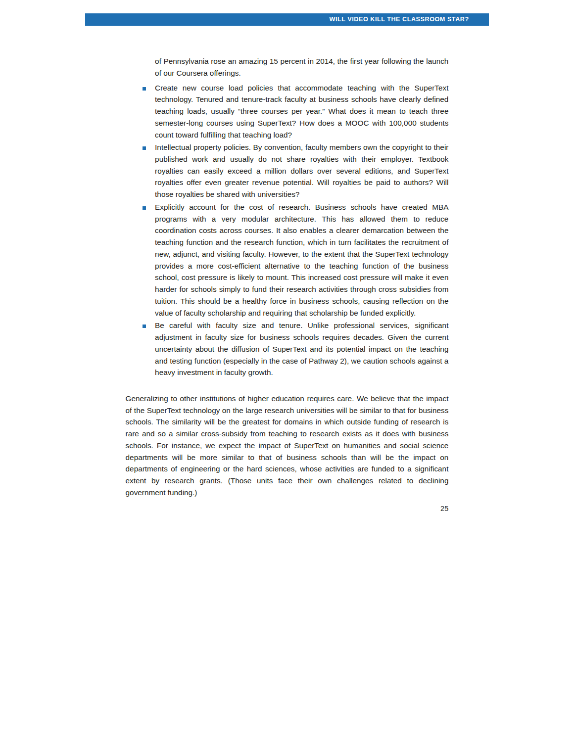Will Video Kill the Classroom Star?
of Pennsylvania rose an amazing 15 percent in 2014, the first year following the launch of our Coursera offerings.
Create new course load policies that accommodate teaching with the SuperText technology. Tenured and tenure-track faculty at business schools have clearly defined teaching loads, usually “three courses per year.” What does it mean to teach three semester-long courses using SuperText? How does a MOOC with 100,000 students count toward fulfilling that teaching load?
Intellectual property policies. By convention, faculty members own the copyright to their published work and usually do not share royalties with their employer. Textbook royalties can easily exceed a million dollars over several editions, and SuperText royalties offer even greater revenue potential. Will royalties be paid to authors? Will those royalties be shared with universities?
Explicitly account for the cost of research. Business schools have created MBA programs with a very modular architecture. This has allowed them to reduce coordination costs across courses. It also enables a clearer demarcation between the teaching function and the research function, which in turn facilitates the recruitment of new, adjunct, and visiting faculty. However, to the extent that the SuperText technology provides a more cost-efficient alternative to the teaching function of the business school, cost pressure is likely to mount. This increased cost pressure will make it even harder for schools simply to fund their research activities through cross subsidies from tuition. This should be a healthy force in business schools, causing reflection on the value of faculty scholarship and requiring that scholarship be funded explicitly.
Be careful with faculty size and tenure. Unlike professional services, significant adjustment in faculty size for business schools requires decades. Given the current uncertainty about the diffusion of SuperText and its potential impact on the teaching and testing function (especially in the case of Pathway 2), we caution schools against a heavy investment in faculty growth.
Generalizing to other institutions of higher education requires care. We believe that the impact of the SuperText technology on the large research universities will be similar to that for business schools. The similarity will be the greatest for domains in which outside funding of research is rare and so a similar cross-subsidy from teaching to research exists as it does with business schools. For instance, we expect the impact of SuperText on humanities and social science departments will be more similar to that of business schools than will be the impact on departments of engineering or the hard sciences, whose activities are funded to a significant extent by research grants. (Those units face their own challenges related to declining government funding.)
25